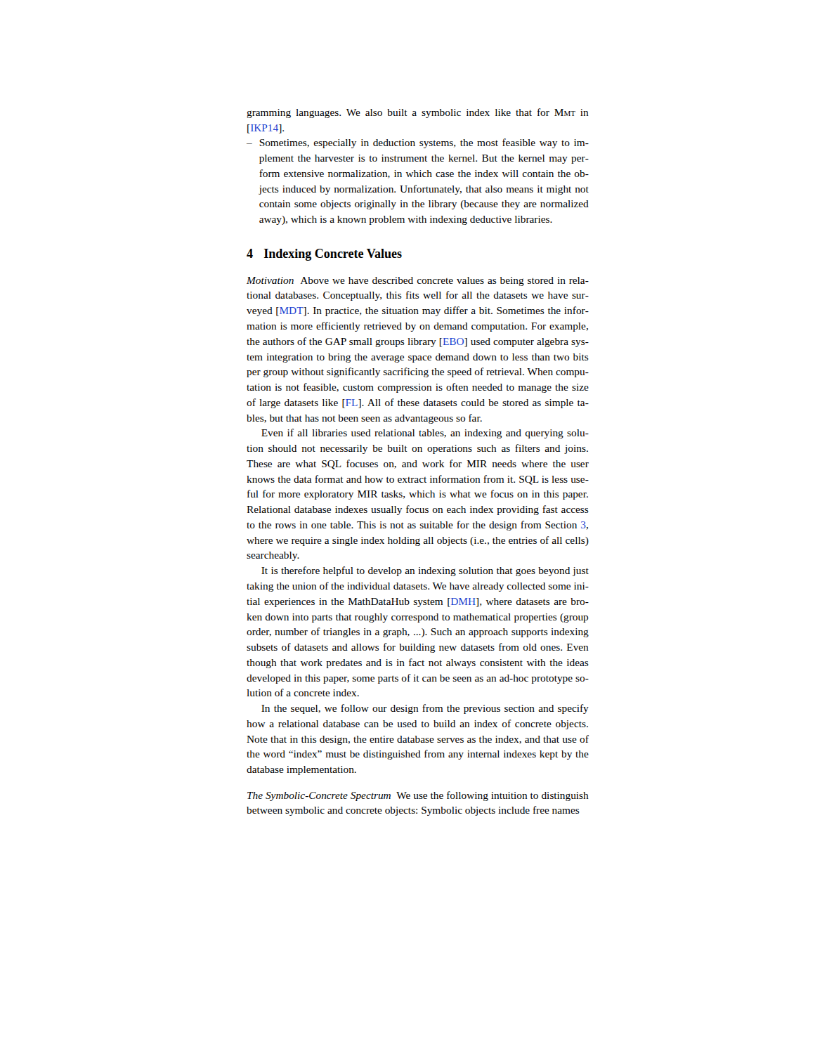gramming languages. We also built a symbolic index like that for Mmt in [IKP14].
Sometimes, especially in deduction systems, the most feasible way to implement the harvester is to instrument the kernel. But the kernel may perform extensive normalization, in which case the index will contain the objects induced by normalization. Unfortunately, that also means it might not contain some objects originally in the library (because they are normalized away), which is a known problem with indexing deductive libraries.
4 Indexing Concrete Values
Motivation Above we have described concrete values as being stored in relational databases. Conceptually, this fits well for all the datasets we have surveyed [MDT]. In practice, the situation may differ a bit. Sometimes the information is more efficiently retrieved by on demand computation. For example, the authors of the GAP small groups library [EBO] used computer algebra system integration to bring the average space demand down to less than two bits per group without significantly sacrificing the speed of retrieval. When computation is not feasible, custom compression is often needed to manage the size of large datasets like [FL]. All of these datasets could be stored as simple tables, but that has not been seen as advantageous so far.
Even if all libraries used relational tables, an indexing and querying solution should not necessarily be built on operations such as filters and joins. These are what SQL focuses on, and work for MIR needs where the user knows the data format and how to extract information from it. SQL is less useful for more exploratory MIR tasks, which is what we focus on in this paper. Relational database indexes usually focus on each index providing fast access to the rows in one table. This is not as suitable for the design from Section 3, where we require a single index holding all objects (i.e., the entries of all cells) searcheably.
It is therefore helpful to develop an indexing solution that goes beyond just taking the union of the individual datasets. We have already collected some initial experiences in the MathDataHub system [DMH], where datasets are broken down into parts that roughly correspond to mathematical properties (group order, number of triangles in a graph, ...). Such an approach supports indexing subsets of datasets and allows for building new datasets from old ones. Even though that work predates and is in fact not always consistent with the ideas developed in this paper, some parts of it can be seen as an ad-hoc prototype solution of a concrete index.
In the sequel, we follow our design from the previous section and specify how a relational database can be used to build an index of concrete objects. Note that in this design, the entire database serves as the index, and that use of the word “index” must be distinguished from any internal indexes kept by the database implementation.
The Symbolic-Concrete Spectrum We use the following intuition to distinguish between symbolic and concrete objects: Symbolic objects include free names